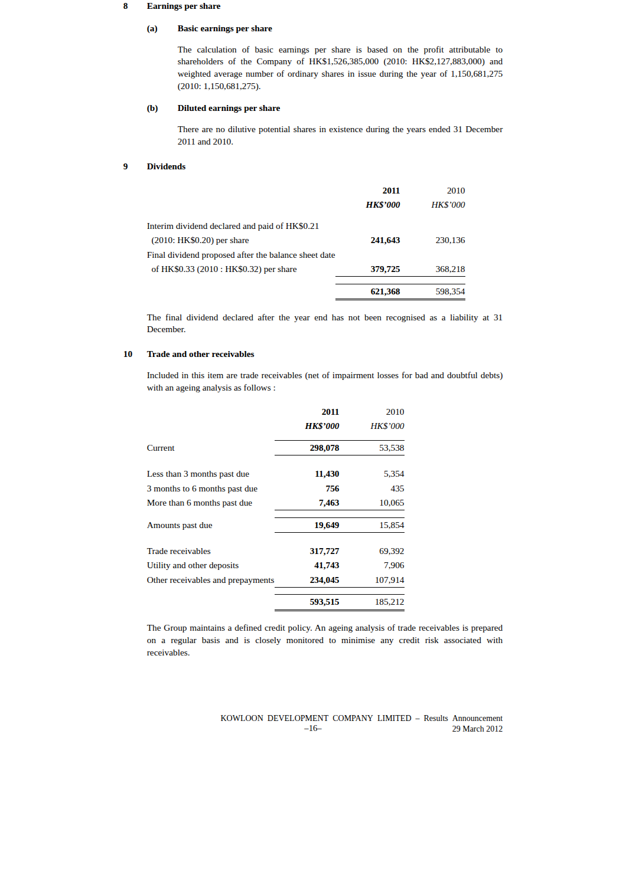8
Earnings per share
(a)
Basic earnings per share
The calculation of basic earnings per share is based on the profit attributable to shareholders of the Company of HK$1,526,385,000 (2010: HK$2,127,883,000) and weighted average number of ordinary shares in issue during the year of 1,150,681,275 (2010: 1,150,681,275).
(b)
Diluted earnings per share
There are no dilutive potential shares in existence during the years ended 31 December 2011 and 2010.
9
Dividends
| | 2011 | 2010 |
| | HK$’000 | HK$’000 |
| Interim dividend declared and paid of HK$0.21 | | |
| (2010: HK$0.20) per share | 241,643 | 230,136 |
| Final dividend proposed after the balance sheet date | | |
| of HK$0.33 (2010 : HK$0.32) per share | 379,725 | 368,218 |
| | 621,368 | 598,354 |
The final dividend declared after the year end has not been recognised as a liability at 31 December.
10
Trade and other receivables
Included in this item are trade receivables (net of impairment losses for bad and doubtful debts) with an ageing analysis as follows :
| | 2011 | 2010 |
| | HK$’000 | HK$’000 |
| Current | 298,078 | 53,538 |
| Less than 3 months past due | 11,430 | 5,354 |
| 3 months to 6 months past due | 756 | 435 |
| More than 6 months past due | 7,463 | 10,065 |
| Amounts past due | 19,649 | 15,854 |
| Trade receivables | 317,727 | 69,392 |
| Utility and other deposits | 41,743 | 7,906 |
| Other receivables and prepayments | 234,045 | 107,914 |
| | 593,515 | 185,212 |
The Group maintains a defined credit policy. An ageing analysis of trade receivables is prepared on a regular basis and is closely monitored to minimise any credit risk associated with receivables.
KOWLOON DEVELOPMENT COMPANY LIMITED – Results Announcement
29 March 2012
–16–